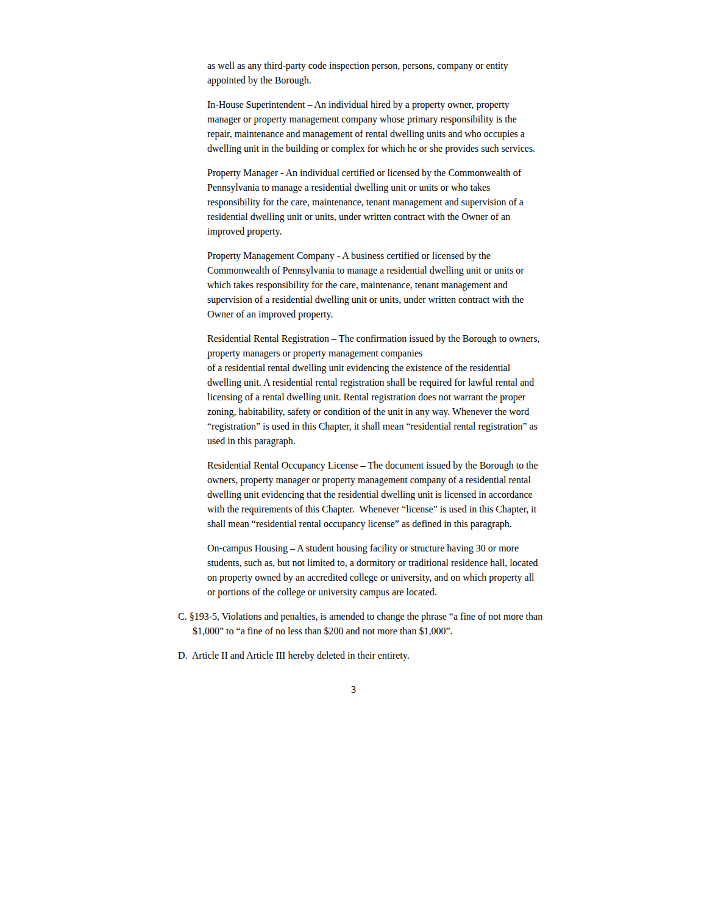as well as any third-party code inspection person, persons, company or entity appointed by the Borough.
In-House Superintendent – An individual hired by a property owner, property manager or property management company whose primary responsibility is the repair, maintenance and management of rental dwelling units and who occupies a dwelling unit in the building or complex for which he or she provides such services.
Property Manager - An individual certified or licensed by the Commonwealth of Pennsylvania to manage a residential dwelling unit or units or who takes responsibility for the care, maintenance, tenant management and supervision of a residential dwelling unit or units, under written contract with the Owner of an improved property.
Property Management Company - A business certified or licensed by the Commonwealth of Pennsylvania to manage a residential dwelling unit or units or which takes responsibility for the care, maintenance, tenant management and supervision of a residential dwelling unit or units, under written contract with the Owner of an improved property.
Residential Rental Registration – The confirmation issued by the Borough to owners, property managers or property management companies
of a residential rental dwelling unit evidencing the existence of the residential dwelling unit. A residential rental registration shall be required for lawful rental and licensing of a rental dwelling unit. Rental registration does not warrant the proper zoning, habitability, safety or condition of the unit in any way. Whenever the word “registration” is used in this Chapter, it shall mean “residential rental registration” as used in this paragraph.
Residential Rental Occupancy License – The document issued by the Borough to the owners, property manager or property management company of a residential rental dwelling unit evidencing that the residential dwelling unit is licensed in accordance with the requirements of this Chapter. Whenever “license” is used in this Chapter, it shall mean “residential rental occupancy license” as defined in this paragraph.
On-campus Housing – A student housing facility or structure having 30 or more students, such as, but not limited to, a dormitory or traditional residence hall, located on property owned by an accredited college or university, and on which property all or portions of the college or university campus are located.
C. §193-5, Violations and penalties, is amended to change the phrase “a fine of not more than $1,000” to “a fine of no less than $200 and not more than $1,000”.
D. Article II and Article III hereby deleted in their entirety.
3